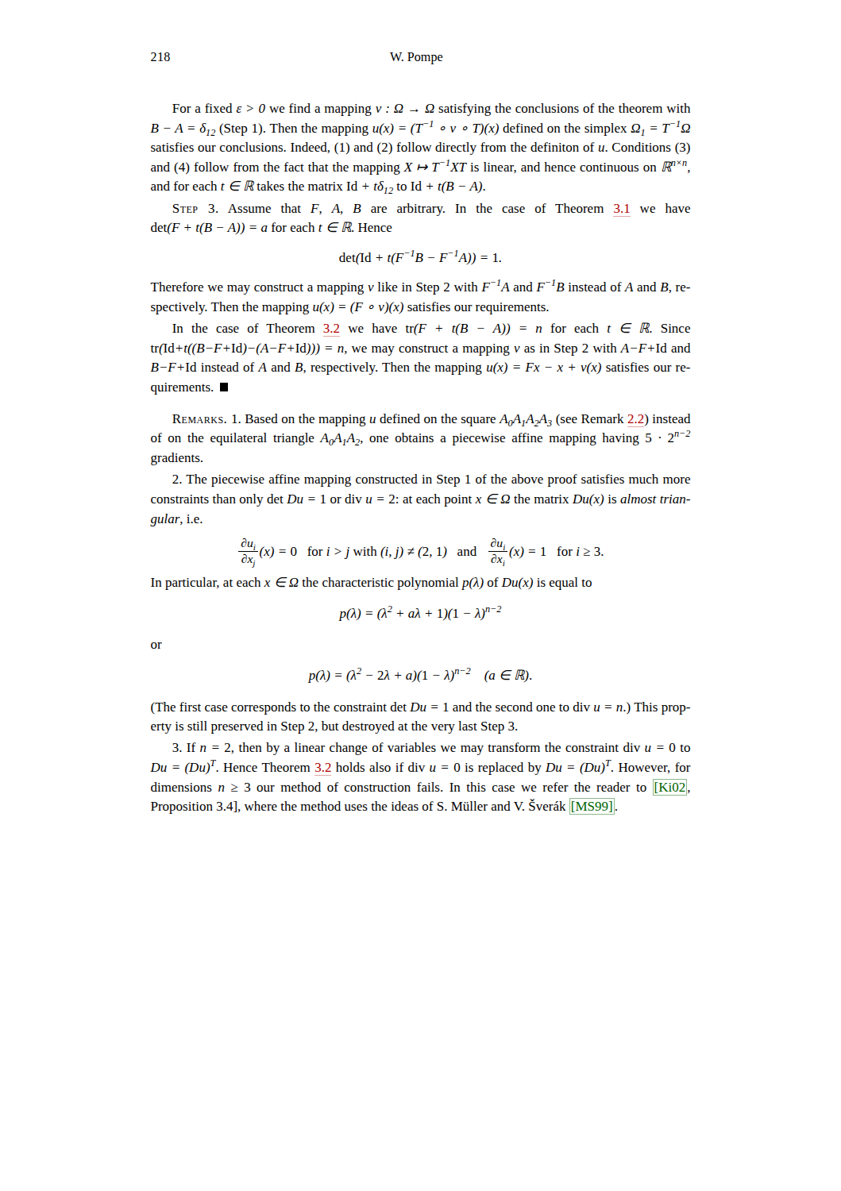218 W. Pompe
For a fixed ε > 0 we find a mapping v : Ω → Ω satisfying the conclusions of the theorem with B − A = δ12 (Step 1). Then the mapping u(x) = (T−1 ∘ v ∘ T)(x) defined on the simplex Ω1 = T−1Ω satisfies our conclusions. Indeed, (1) and (2) follow directly from the definiton of u. Conditions (3) and (4) follow from the fact that the mapping X ↦ T−1XT is linear, and hence continuous on ℝn×n, and for each t ∈ ℝ takes the matrix Id + tδ12 to Id + t(B − A).
Step 3. Assume that F, A, B are arbitrary. In the case of Theorem 3.1 we have det(F + t(B − A)) = a for each t ∈ ℝ. Hence
det(Id + t(F−1B − F−1A)) = 1.
Therefore we may construct a mapping v like in Step 2 with F−1A and F−1B instead of A and B, respectively. Then the mapping u(x) = (F ∘ v)(x) satisfies our requirements.
In the case of Theorem 3.2 we have tr(F + t(B − A)) = n for each t ∈ ℝ. Since tr(Id+t((B−F+Id)−(A−F+Id))) = n, we may construct a mapping v as in Step 2 with A−F+Id and B−F+Id instead of A and B, respectively. Then the mapping u(x) = Fx − x + v(x) satisfies our requirements.
Remarks. 1. Based on the mapping u defined on the square A0A1A2A3 (see Remark 2.2) instead of on the equilateral triangle A0A1A2, one obtains a piecewise affine mapping having 5 · 2n−2 gradients.
2. The piecewise affine mapping constructed in Step 1 of the above proof satisfies much more constraints than only det Du = 1 or div u = 2: at each point x ∈ Ω the matrix Du(x) is almost triangular, i.e.
∂ui ∂xj(x) = 0 for i > j with (i, j) ≠ (2, 1) and ∂ui ∂xi(x) = 1 for i ≥ 3.
In particular, at each x ∈ Ω the characteristic polynomial p(λ) of Du(x) is equal to
p(λ) = (λ2 + aλ + 1)(1 − λ)n−2
or
p(λ) = (λ2 − 2λ + a)(1 − λ)n−2 (a ∈ ℝ).
(The first case corresponds to the constraint det Du = 1 and the second one to div u = n.) This property is still preserved in Step 2, but destroyed at the very last Step 3.
3. If n = 2, then by a linear change of variables we may transform the constraint div u = 0 to Du = (Du)T. Hence Theorem 3.2 holds also if div u = 0 is replaced by Du = (Du)T. However, for dimensions n ≥ 3 our method of construction fails. In this case we refer the reader to [Ki02, Proposition 3.4], where the method uses the ideas of S. Müller and V. Šverák [MS99].